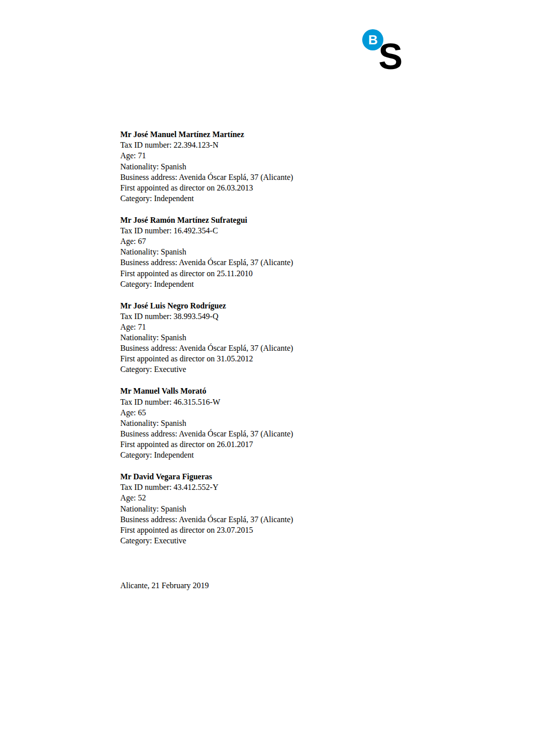B
S
Mr José Manuel Martínez Martínez
Tax ID number: 22.394.123-N
Age: 71
Nationality: Spanish
Business address: Avenida Óscar Esplá, 37 (Alicante)
First appointed as director on 26.03.2013
Category: Independent
Mr José Ramón Martínez Sufrategui
Tax ID number: 16.492.354-C
Age: 67
Nationality: Spanish
Business address: Avenida Óscar Esplá, 37 (Alicante)
First appointed as director on 25.11.2010
Category: Independent
Mr José Luis Negro Rodríguez
Tax ID number: 38.993.549-Q
Age: 71
Nationality: Spanish
Business address: Avenida Óscar Esplá, 37 (Alicante)
First appointed as director on 31.05.2012
Category: Executive
Mr Manuel Valls Morató
Tax ID number: 46.315.516-W
Age: 65
Nationality: Spanish
Business address: Avenida Óscar Esplá, 37 (Alicante)
First appointed as director on 26.01.2017
Category: Independent
Mr David Vegara Figueras
Tax ID number: 43.412.552-Y
Age: 52
Nationality: Spanish
Business address: Avenida Óscar Esplá, 37 (Alicante)
First appointed as director on 23.07.2015
Category: Executive
Alicante, 21 February 2019